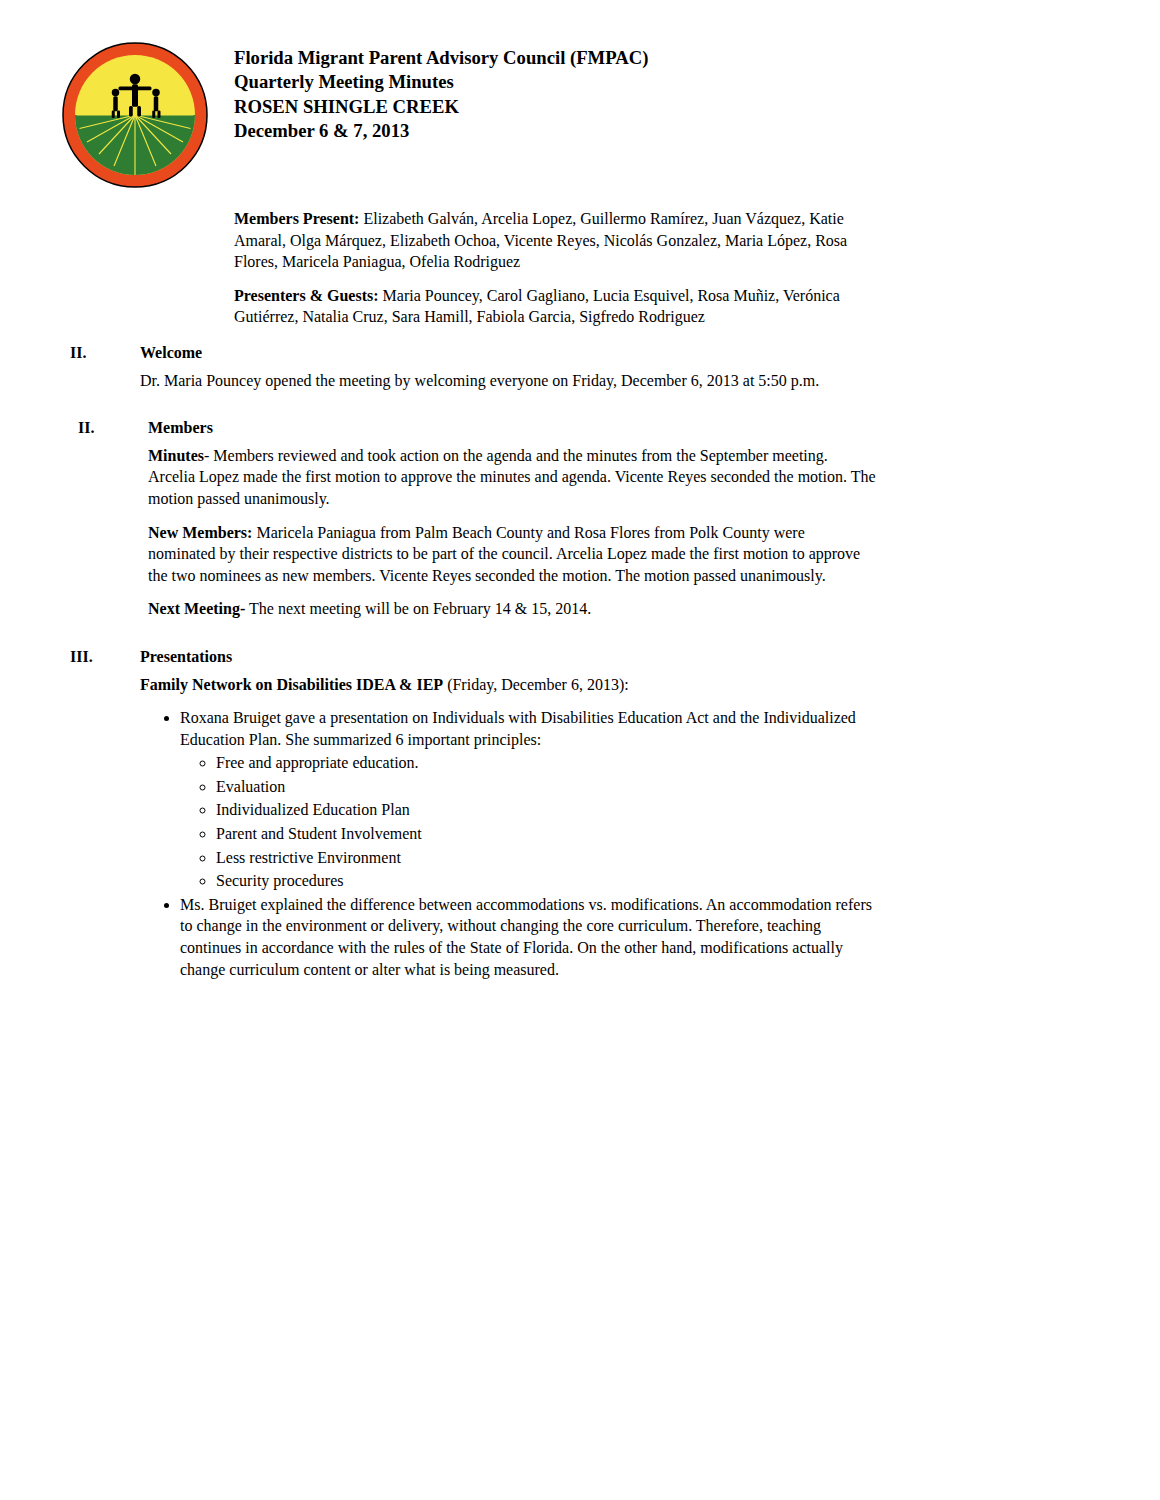Florida Migrant Parent Advisory Council (FMPAC)
Quarterly Meeting Minutes
ROSEN SHINGLE CREEK
December 6 & 7, 2013
Members Present: Elizabeth Galván, Arcelia Lopez, Guillermo Ramírez, Juan Vázquez, Katie Amaral, Olga Márquez, Elizabeth Ochoa, Vicente Reyes, Nicolás Gonzalez, Maria López, Rosa Flores, Maricela Paniagua, Ofelia Rodriguez
Presenters & Guests: Maria Pouncey, Carol Gagliano, Lucia Esquivel, Rosa Muñiz, Verónica Gutiérrez, Natalia Cruz, Sara Hamill, Fabiola Garcia, Sigfredo Rodriguez
II.
Welcome
Dr. Maria Pouncey opened the meeting by welcoming everyone on Friday, December 6, 2013 at 5:50 p.m.
II.
Members
Minutes- Members reviewed and took action on the agenda and the minutes from the September meeting. Arcelia Lopez made the first motion to approve the minutes and agenda. Vicente Reyes seconded the motion. The motion passed unanimously.
New Members: Maricela Paniagua from Palm Beach County and Rosa Flores from Polk County were nominated by their respective districts to be part of the council. Arcelia Lopez made the first motion to approve the two nominees as new members. Vicente Reyes seconded the motion. The motion passed unanimously.
Next Meeting- The next meeting will be on February 14 & 15, 2014.
III.
Presentations
Family Network on Disabilities IDEA & IEP (Friday, December 6, 2013):
Roxana Bruiget gave a presentation on Individuals with Disabilities Education Act and the Individualized Education Plan. She summarized 6 important principles:
Free and appropriate education.
Evaluation
Individualized Education Plan
Parent and Student Involvement
Less restrictive Environment
Security procedures
Ms. Bruiget explained the difference between accommodations vs. modifications. An accommodation refers to change in the environment or delivery, without changing the core curriculum. Therefore, teaching continues in accordance with the rules of the State of Florida. On the other hand, modifications actually change curriculum content or alter what is being measured.